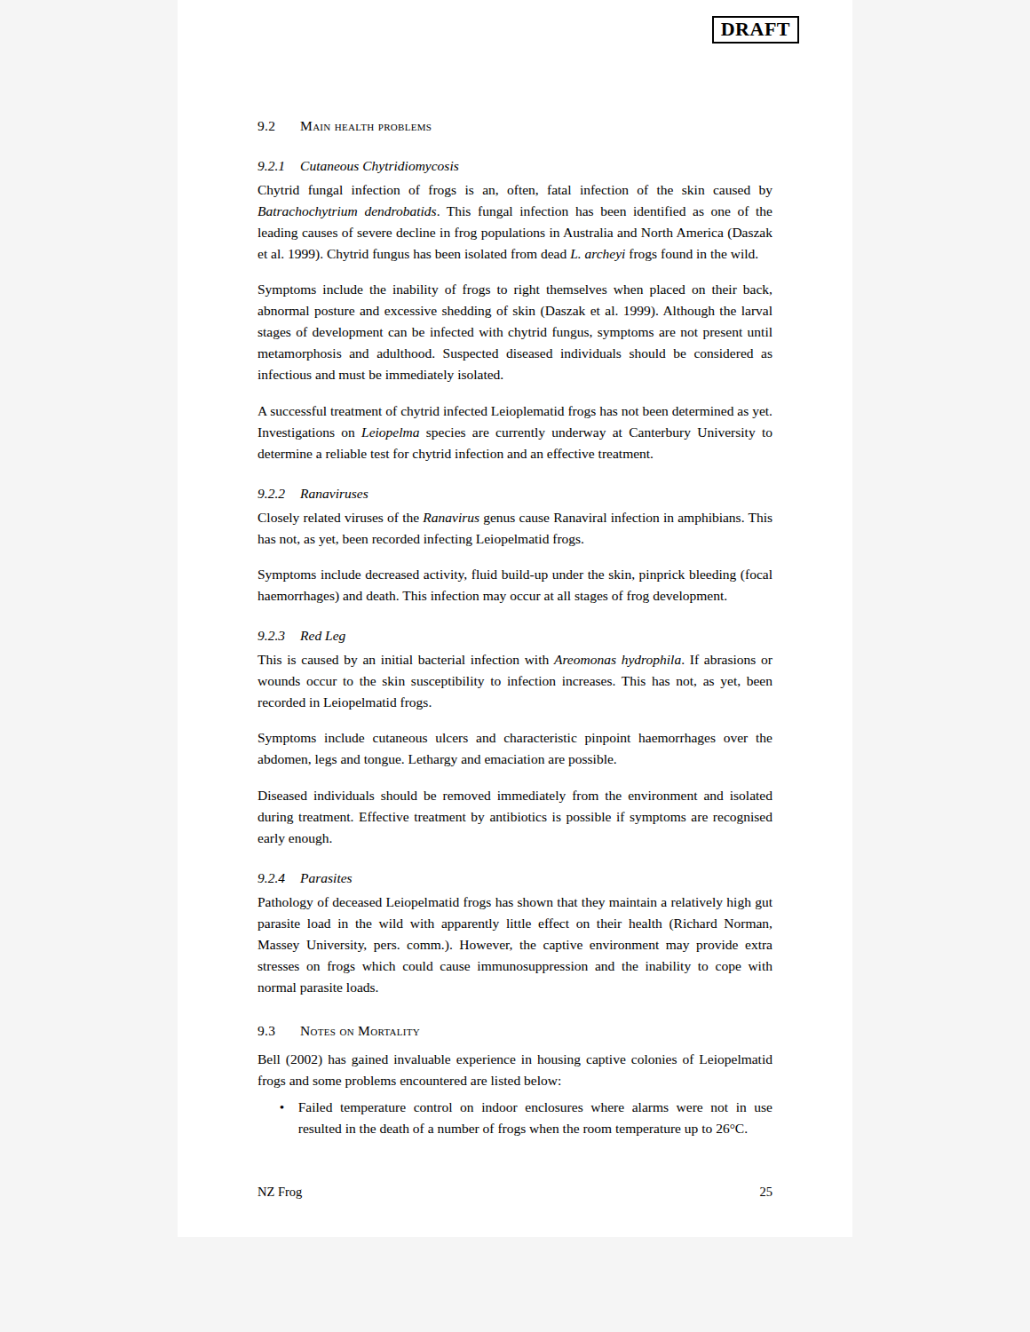DRAFT
9.2 Main health problems
9.2.1 Cutaneous Chytridiomycosis
Chytrid fungal infection of frogs is an, often, fatal infection of the skin caused by Batrachochytrium dendrobatids. This fungal infection has been identified as one of the leading causes of severe decline in frog populations in Australia and North America (Daszak et al. 1999). Chytrid fungus has been isolated from dead L. archeyi frogs found in the wild.
Symptoms include the inability of frogs to right themselves when placed on their back, abnormal posture and excessive shedding of skin (Daszak et al. 1999). Although the larval stages of development can be infected with chytrid fungus, symptoms are not present until metamorphosis and adulthood. Suspected diseased individuals should be considered as infectious and must be immediately isolated.
A successful treatment of chytrid infected Leioplematid frogs has not been determined as yet. Investigations on Leiopelma species are currently underway at Canterbury University to determine a reliable test for chytrid infection and an effective treatment.
9.2.2 Ranaviruses
Closely related viruses of the Ranavirus genus cause Ranaviral infection in amphibians. This has not, as yet, been recorded infecting Leiopelmatid frogs.
Symptoms include decreased activity, fluid build-up under the skin, pinprick bleeding (focal haemorrhages) and death. This infection may occur at all stages of frog development.
9.2.3 Red Leg
This is caused by an initial bacterial infection with Areomonas hydrophila. If abrasions or wounds occur to the skin susceptibility to infection increases. This has not, as yet, been recorded in Leiopelmatid frogs.
Symptoms include cutaneous ulcers and characteristic pinpoint haemorrhages over the abdomen, legs and tongue. Lethargy and emaciation are possible.
Diseased individuals should be removed immediately from the environment and isolated during treatment. Effective treatment by antibiotics is possible if symptoms are recognised early enough.
9.2.4 Parasites
Pathology of deceased Leiopelmatid frogs has shown that they maintain a relatively high gut parasite load in the wild with apparently little effect on their health (Richard Norman, Massey University, pers. comm.). However, the captive environment may provide extra stresses on frogs which could cause immunosuppression and the inability to cope with normal parasite loads.
9.3 Notes on Mortality
Bell (2002) has gained invaluable experience in housing captive colonies of Leiopelmatid frogs and some problems encountered are listed below:
Failed temperature control on indoor enclosures where alarms were not in use resulted in the death of a number of frogs when the room temperature up to 26°C.
NZ Frog
25